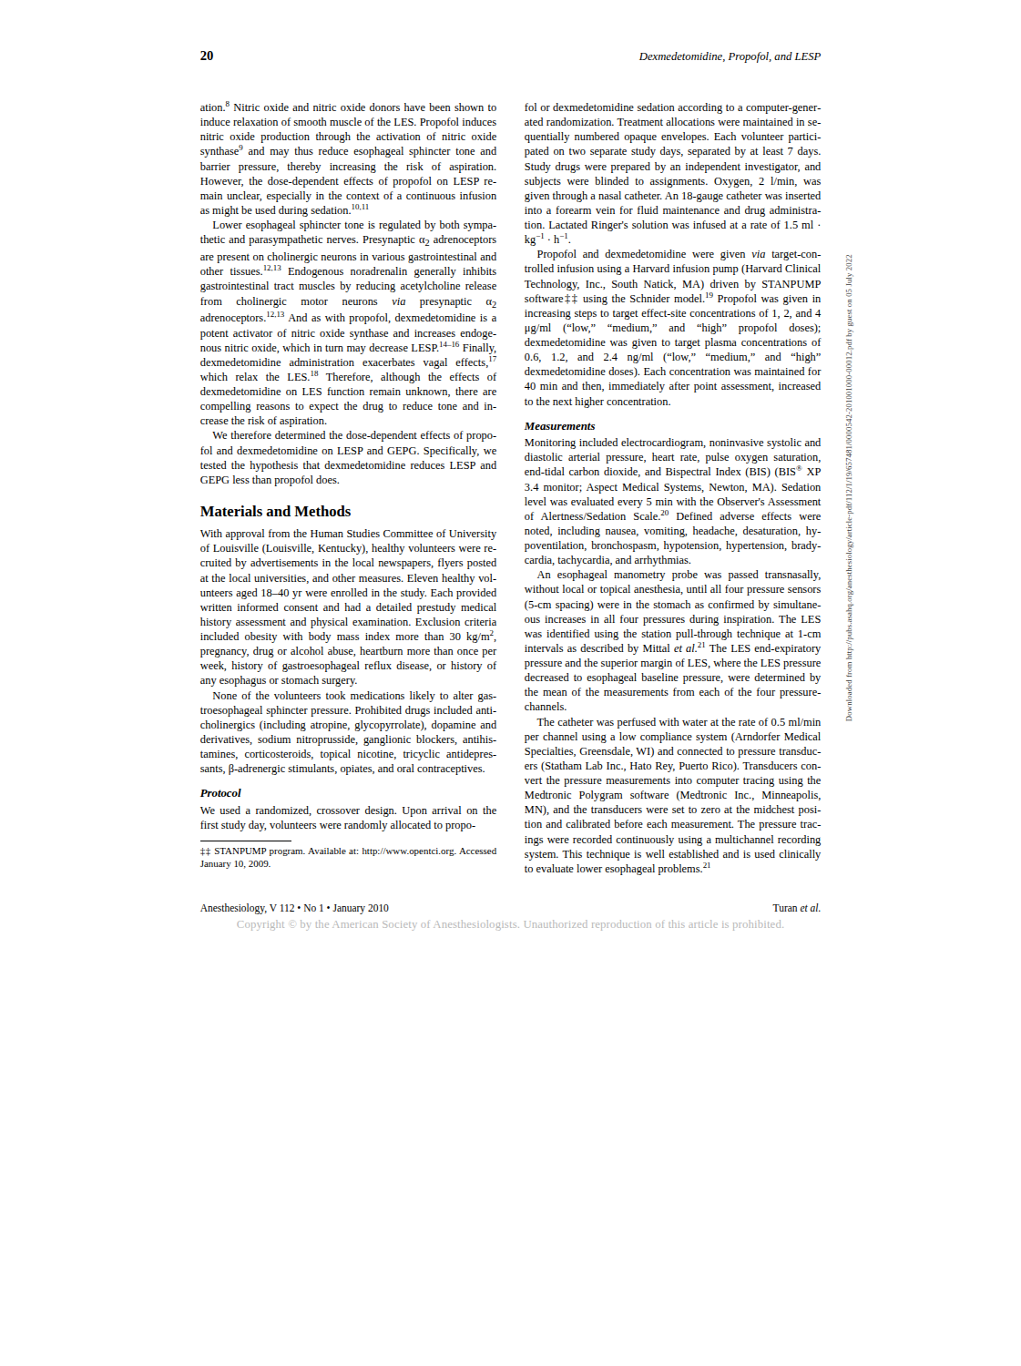Downloaded from http://pubs.asahq.org/anesthesiology/article-pdf/112/1/19/657481/0000542-201001000-00012.pdf by guest on 05 July 2022
20 Dexmedetomidine, Propofol, and LESP
ation.8 Nitric oxide and nitric oxide donors have been shown to induce relaxation of smooth muscle of the LES. Propofol induces nitric oxide production through the activation of nitric oxide synthase9 and may thus reduce esophageal sphincter tone and barrier pressure, thereby increasing the risk of aspiration. However, the dose-dependent effects of propofol on LESP remain unclear, especially in the context of a continuous infusion as might be used during sedation.10,11
Lower esophageal sphincter tone is regulated by both sympathetic and parasympathetic nerves. Presynaptic α2 adrenoceptors are present on cholinergic neurons in various gastrointestinal and other tissues.12,13 Endogenous noradrenalin generally inhibits gastrointestinal tract muscles by reducing acetylcholine release from cholinergic motor neurons via presynaptic α2 adrenoceptors.12,13 And as with propofol, dexmedetomidine is a potent activator of nitric oxide synthase and increases endogenous nitric oxide, which in turn may decrease LESP.14–16 Finally, dexmedetomidine administration exacerbates vagal effects,17 which relax the LES.18 Therefore, although the effects of dexmedetomidine on LES function remain unknown, there are compelling reasons to expect the drug to reduce tone and increase the risk of aspiration.
We therefore determined the dose-dependent effects of propofol and dexmedetomidine on LESP and GEPG. Specifically, we tested the hypothesis that dexmedetomidine reduces LESP and GEPG less than propofol does.
Materials and Methods
With approval from the Human Studies Committee of University of Louisville (Louisville, Kentucky), healthy volunteers were recruited by advertisements in the local newspapers, flyers posted at the local universities, and other measures. Eleven healthy volunteers aged 18–40 yr were enrolled in the study. Each provided written informed consent and had a detailed prestudy medical history assessment and physical examination. Exclusion criteria included obesity with body mass index more than 30 kg/m2, pregnancy, drug or alcohol abuse, heartburn more than once per week, history of gastroesophageal reflux disease, or history of any esophagus or stomach surgery.
None of the volunteers took medications likely to alter gastroesophageal sphincter pressure. Prohibited drugs included anticholinergics (including atropine, glycopyrrolate), dopamine and derivatives, sodium nitroprusside, ganglionic blockers, antihistamines, corticosteroids, topical nicotine, tricyclic antidepressants, β-adrenergic stimulants, opiates, and oral contraceptives.
Protocol
We used a randomized, crossover design. Upon arrival on the first study day, volunteers were randomly allocated to propo-
‡‡ STANPUMP program. Available at: http://www.opentci.org. Accessed January 10, 2009.
fol or dexmedetomidine sedation according to a computer-generated randomization. Treatment allocations were maintained in sequentially numbered opaque envelopes. Each volunteer participated on two separate study days, separated by at least 7 days. Study drugs were prepared by an independent investigator, and subjects were blinded to assignments. Oxygen, 2 l/min, was given through a nasal catheter. An 18-gauge catheter was inserted into a forearm vein for fluid maintenance and drug administration. Lactated Ringer's solution was infused at a rate of 1.5 ml · kg−1 · h−1.
Propofol and dexmedetomidine were given via target-controlled infusion using a Harvard infusion pump (Harvard Clinical Technology, Inc., South Natick, MA) driven by STANPUMP software‡‡ using the Schnider model.19 Propofol was given in increasing steps to target effect-site concentrations of 1, 2, and 4 μg/ml (“low,” “medium,” and “high” propofol doses); dexmedetomidine was given to target plasma concentrations of 0.6, 1.2, and 2.4 ng/ml (“low,” “medium,” and “high” dexmedetomidine doses). Each concentration was maintained for 40 min and then, immediately after point assessment, increased to the next higher concentration.
Measurements
Monitoring included electrocardiogram, noninvasive systolic and diastolic arterial pressure, heart rate, pulse oxygen saturation, end-tidal carbon dioxide, and Bispectral Index (BIS) (BIS® XP 3.4 monitor; Aspect Medical Systems, Newton, MA). Sedation level was evaluated every 5 min with the Observer's Assessment of Alertness/Sedation Scale.20 Defined adverse effects were noted, including nausea, vomiting, headache, desaturation, hypoventilation, bronchospasm, hypotension, hypertension, bradycardia, tachycardia, and arrhythmias.
An esophageal manometry probe was passed transnasally, without local or topical anesthesia, until all four pressure sensors (5-cm spacing) were in the stomach as confirmed by simultaneous increases in all four pressures during inspiration. The LES was identified using the station pull-through technique at 1-cm intervals as described by Mittal et al.21 The LES end-expiratory pressure and the superior margin of LES, where the LES pressure decreased to esophageal baseline pressure, were determined by the mean of the measurements from each of the four pressure-channels.
The catheter was perfused with water at the rate of 0.5 ml/min per channel using a low compliance system (Arndorfer Medical Specialties, Greensdale, WI) and connected to pressure transducers (Statham Lab Inc., Hato Rey, Puerto Rico). Transducers convert the pressure measurements into computer tracing using the Medtronic Polygram software (Medtronic Inc., Minneapolis, MN), and the transducers were set to zero at the midchest position and calibrated before each measurement. The pressure tracings were recorded continuously using a multichannel recording system. This technique is well established and is used clinically to evaluate lower esophageal problems.21
Anesthesiology, V 112 • No 1 • January 2010 Turan et al.
Copyright © by the American Society of Anesthesiologists. Unauthorized reproduction of this article is prohibited.